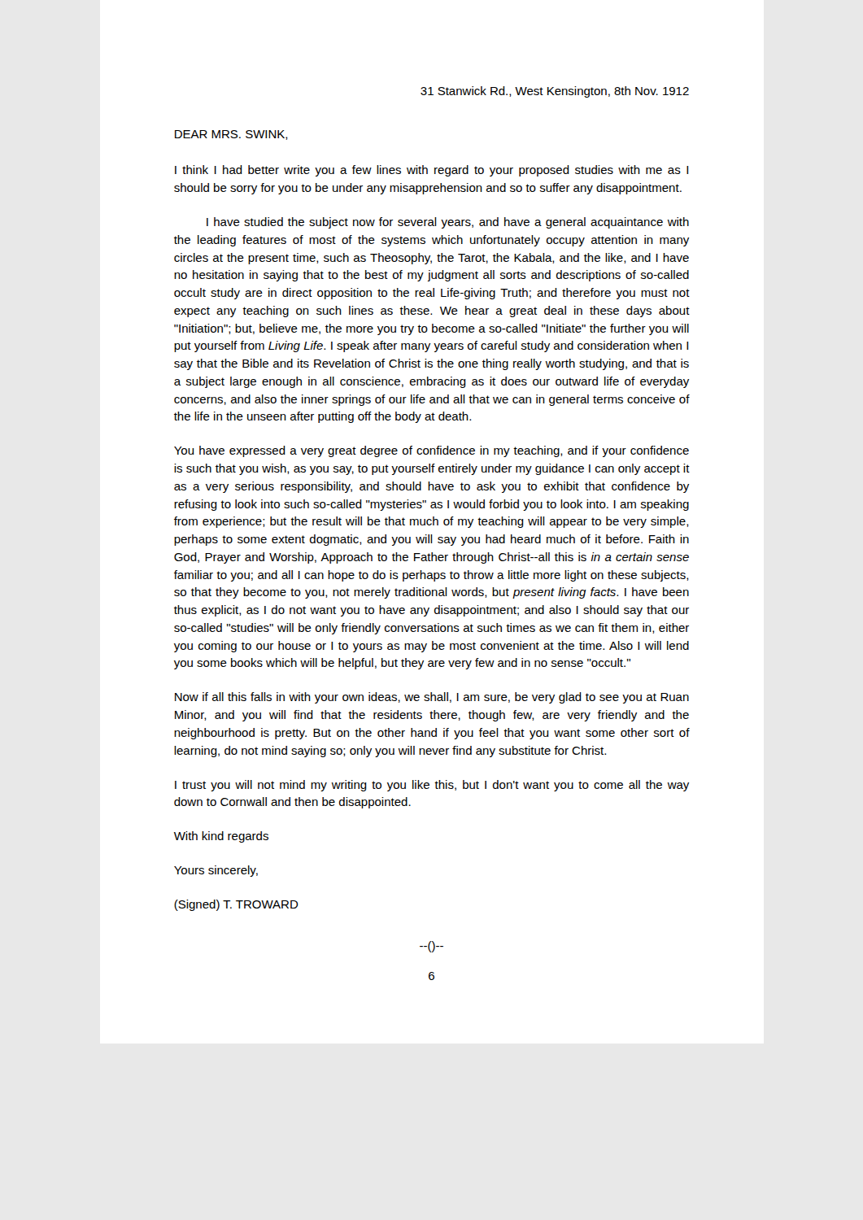31 Stanwick Rd., West Kensington, 8th Nov. 1912
DEAR MRS. SWINK,
I think I had better write you a few lines with regard to your proposed studies with me as I should be sorry for you to be under any misapprehension and so to suffer any disappointment.
I have studied the subject now for several years, and have a general acquaintance with the leading features of most of the systems which unfortunately occupy attention in many circles at the present time, such as Theosophy, the Tarot, the Kabala, and the like, and I have no hesitation in saying that to the best of my judgment all sorts and descriptions of so-called occult study are in direct opposition to the real Life-giving Truth; and therefore you must not expect any teaching on such lines as these. We hear a great deal in these days about "Initiation"; but, believe me, the more you try to become a so-called "Initiate" the further you will put yourself from Living Life. I speak after many years of careful study and consideration when I say that the Bible and its Revelation of Christ is the one thing really worth studying, and that is a subject large enough in all conscience, embracing as it does our outward life of everyday concerns, and also the inner springs of our life and all that we can in general terms conceive of the life in the unseen after putting off the body at death.
You have expressed a very great degree of confidence in my teaching, and if your confidence is such that you wish, as you say, to put yourself entirely under my guidance I can only accept it as a very serious responsibility, and should have to ask you to exhibit that confidence by refusing to look into such so-called "mysteries" as I would forbid you to look into. I am speaking from experience; but the result will be that much of my teaching will appear to be very simple, perhaps to some extent dogmatic, and you will say you had heard much of it before. Faith in God, Prayer and Worship, Approach to the Father through Christ--all this is in a certain sense familiar to you; and all I can hope to do is perhaps to throw a little more light on these subjects, so that they become to you, not merely traditional words, but present living facts. I have been thus explicit, as I do not want you to have any disappointment; and also I should say that our so-called "studies" will be only friendly conversations at such times as we can fit them in, either you coming to our house or I to yours as may be most convenient at the time. Also I will lend you some books which will be helpful, but they are very few and in no sense "occult."
Now if all this falls in with your own ideas, we shall, I am sure, be very glad to see you at Ruan Minor, and you will find that the residents there, though few, are very friendly and the neighbourhood is pretty. But on the other hand if you feel that you want some other sort of learning, do not mind saying so; only you will never find any substitute for Christ.
I trust you will not mind my writing to you like this, but I don't want you to come all the way down to Cornwall and then be disappointed.
With kind regards
Yours sincerely,
(Signed) T. TROWARD
--()--
6